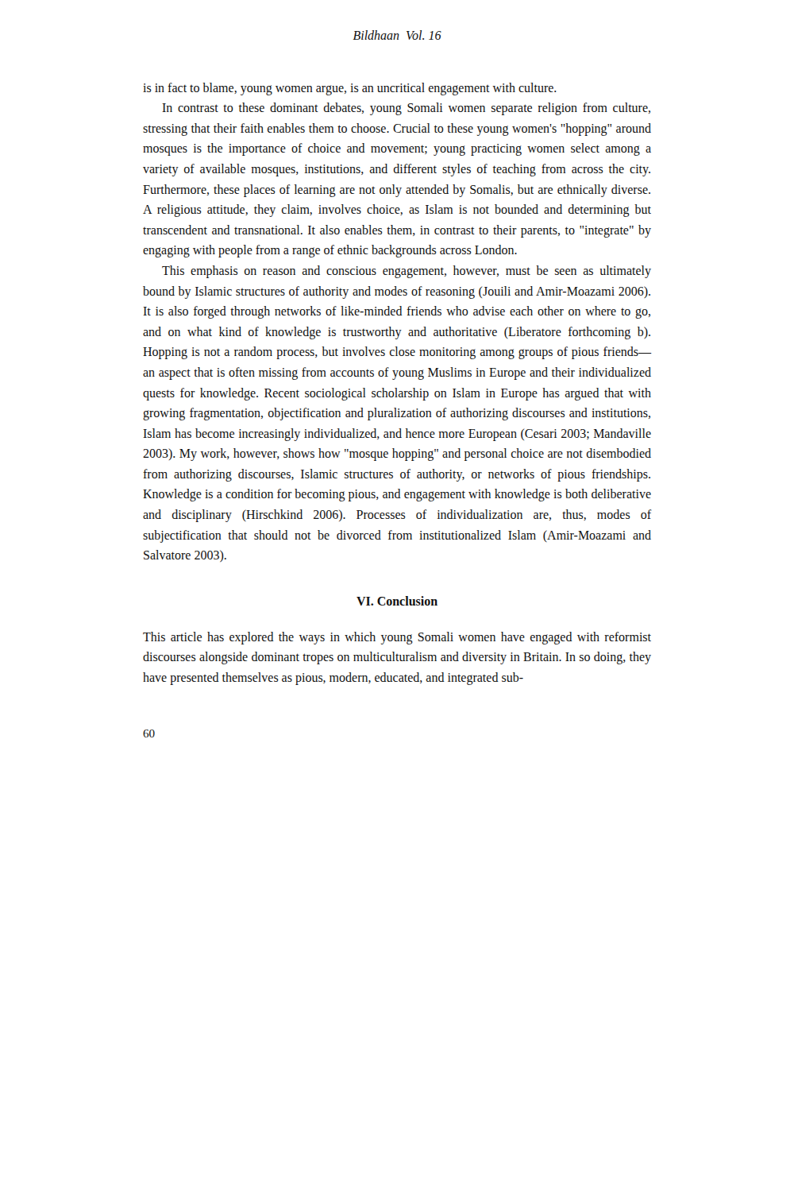Bildhaan Vol. 16
is in fact to blame, young women argue, is an uncritical engagement with culture.
In contrast to these dominant debates, young Somali women separate religion from culture, stressing that their faith enables them to choose. Crucial to these young women's "hopping" around mosques is the importance of choice and movement; young practicing women select among a variety of available mosques, institutions, and different styles of teaching from across the city. Furthermore, these places of learning are not only attended by Somalis, but are ethnically diverse. A religious attitude, they claim, involves choice, as Islam is not bounded and determining but transcendent and transnational. It also enables them, in contrast to their parents, to "integrate" by engaging with people from a range of ethnic backgrounds across London.
This emphasis on reason and conscious engagement, however, must be seen as ultimately bound by Islamic structures of authority and modes of reasoning (Jouili and Amir-Moazami 2006). It is also forged through networks of like-minded friends who advise each other on where to go, and on what kind of knowledge is trustworthy and authoritative (Liberatore forthcoming b). Hopping is not a random process, but involves close monitoring among groups of pious friends—an aspect that is often missing from accounts of young Muslims in Europe and their individualized quests for knowledge. Recent sociological scholarship on Islam in Europe has argued that with growing fragmentation, objectification and pluralization of authorizing discourses and institutions, Islam has become increasingly individualized, and hence more European (Cesari 2003; Mandaville 2003). My work, however, shows how "mosque hopping" and personal choice are not disembodied from authorizing discourses, Islamic structures of authority, or networks of pious friendships. Knowledge is a condition for becoming pious, and engagement with knowledge is both deliberative and disciplinary (Hirschkind 2006). Processes of individualization are, thus, modes of subjectification that should not be divorced from institutionalized Islam (Amir-Moazami and Salvatore 2003).
VI. Conclusion
This article has explored the ways in which young Somali women have engaged with reformist discourses alongside dominant tropes on multiculturalism and diversity in Britain. In so doing, they have presented themselves as pious, modern, educated, and integrated sub-
60